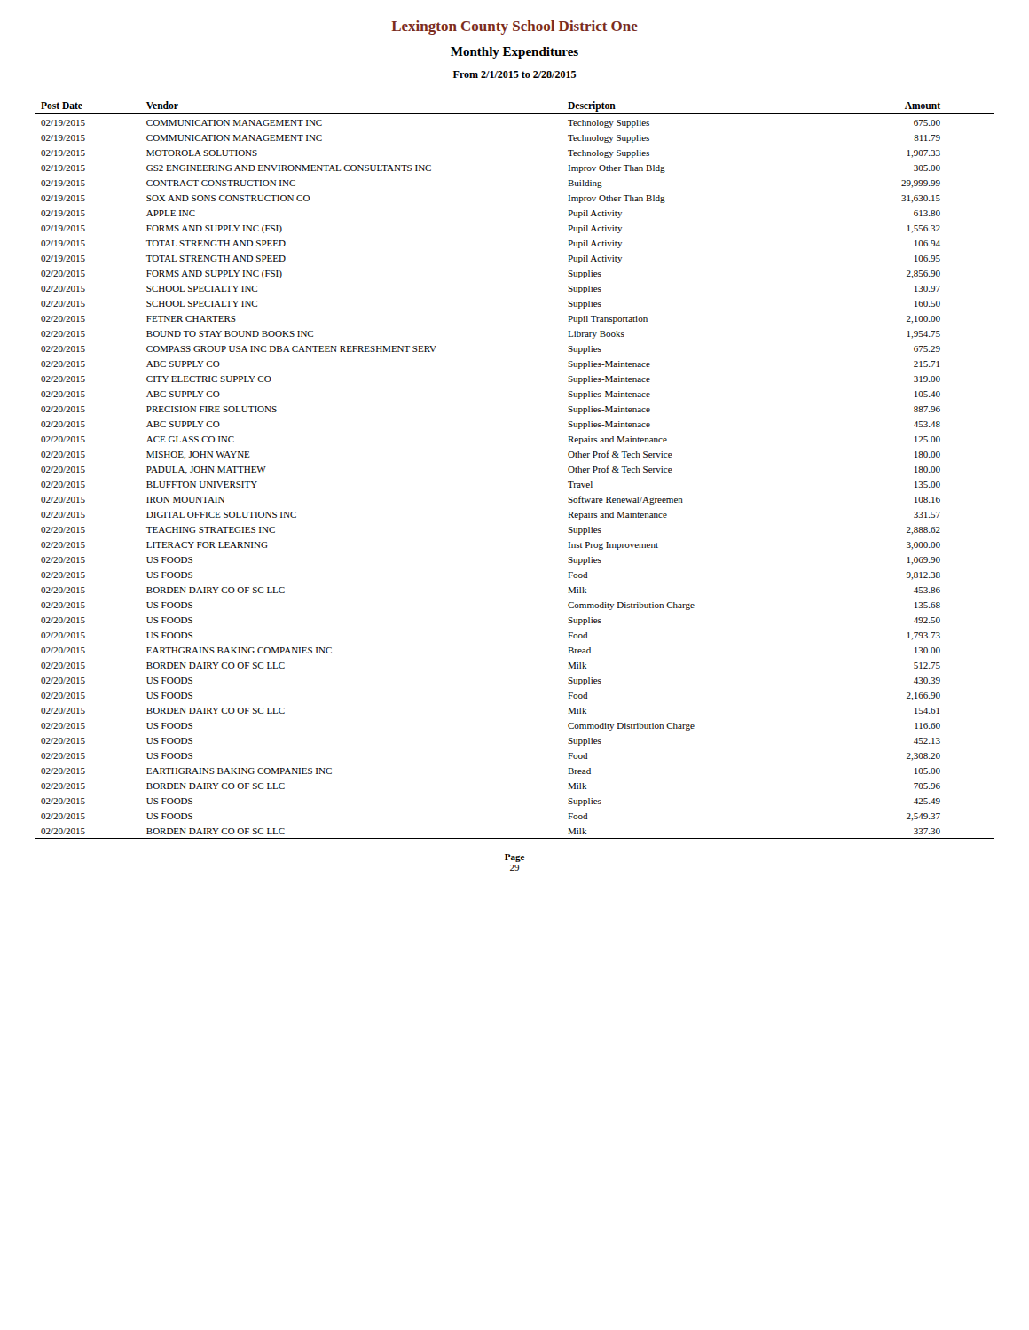Lexington County School District One
Monthly Expenditures
From 2/1/2015 to 2/28/2015
| Post Date | Vendor | Descripton | Amount |
| --- | --- | --- | --- |
| 02/19/2015 | COMMUNICATION MANAGEMENT INC | Technology Supplies | 675.00 |
| 02/19/2015 | COMMUNICATION MANAGEMENT INC | Technology Supplies | 811.79 |
| 02/19/2015 | MOTOROLA SOLUTIONS | Technology Supplies | 1,907.33 |
| 02/19/2015 | GS2 ENGINEERING AND ENVIRONMENTAL CONSULTANTS INC | Improv Other Than Bldg | 305.00 |
| 02/19/2015 | CONTRACT CONSTRUCTION INC | Building | 29,999.99 |
| 02/19/2015 | SOX AND SONS CONSTRUCTION CO | Improv Other Than Bldg | 31,630.15 |
| 02/19/2015 | APPLE INC | Pupil Activity | 613.80 |
| 02/19/2015 | FORMS AND SUPPLY INC (FSI) | Pupil Activity | 1,556.32 |
| 02/19/2015 | TOTAL STRENGTH AND SPEED | Pupil Activity | 106.94 |
| 02/19/2015 | TOTAL STRENGTH AND SPEED | Pupil Activity | 106.95 |
| 02/20/2015 | FORMS AND SUPPLY INC (FSI) | Supplies | 2,856.90 |
| 02/20/2015 | SCHOOL SPECIALTY INC | Supplies | 130.97 |
| 02/20/2015 | SCHOOL SPECIALTY INC | Supplies | 160.50 |
| 02/20/2015 | FETNER CHARTERS | Pupil Transportation | 2,100.00 |
| 02/20/2015 | BOUND TO STAY BOUND BOOKS INC | Library Books | 1,954.75 |
| 02/20/2015 | COMPASS GROUP USA INC DBA CANTEEN REFRESHMENT SERV | Supplies | 675.29 |
| 02/20/2015 | ABC SUPPLY CO | Supplies-Maintenace | 215.71 |
| 02/20/2015 | CITY ELECTRIC SUPPLY CO | Supplies-Maintenace | 319.00 |
| 02/20/2015 | ABC SUPPLY CO | Supplies-Maintenace | 105.40 |
| 02/20/2015 | PRECISION FIRE SOLUTIONS | Supplies-Maintenace | 887.96 |
| 02/20/2015 | ABC SUPPLY CO | Supplies-Maintenace | 453.48 |
| 02/20/2015 | ACE GLASS CO INC | Repairs and Maintenance | 125.00 |
| 02/20/2015 | MISHOE, JOHN WAYNE | Other Prof & Tech Service | 180.00 |
| 02/20/2015 | PADULA, JOHN MATTHEW | Other Prof & Tech Service | 180.00 |
| 02/20/2015 | BLUFFTON UNIVERSITY | Travel | 135.00 |
| 02/20/2015 | IRON MOUNTAIN | Software Renewal/Agreemen | 108.16 |
| 02/20/2015 | DIGITAL OFFICE SOLUTIONS INC | Repairs and Maintenance | 331.57 |
| 02/20/2015 | TEACHING STRATEGIES INC | Supplies | 2,888.62 |
| 02/20/2015 | LITERACY FOR LEARNING | Inst Prog Improvement | 3,000.00 |
| 02/20/2015 | US FOODS | Supplies | 1,069.90 |
| 02/20/2015 | US FOODS | Food | 9,812.38 |
| 02/20/2015 | BORDEN DAIRY CO OF SC LLC | Milk | 453.86 |
| 02/20/2015 | US FOODS | Commodity Distribution Charge | 135.68 |
| 02/20/2015 | US FOODS | Supplies | 492.50 |
| 02/20/2015 | US FOODS | Food | 1,793.73 |
| 02/20/2015 | EARTHGRAINS BAKING COMPANIES INC | Bread | 130.00 |
| 02/20/2015 | BORDEN DAIRY CO OF SC LLC | Milk | 512.75 |
| 02/20/2015 | US FOODS | Supplies | 430.39 |
| 02/20/2015 | US FOODS | Food | 2,166.90 |
| 02/20/2015 | BORDEN DAIRY CO OF SC LLC | Milk | 154.61 |
| 02/20/2015 | US FOODS | Commodity Distribution Charge | 116.60 |
| 02/20/2015 | US FOODS | Supplies | 452.13 |
| 02/20/2015 | US FOODS | Food | 2,308.20 |
| 02/20/2015 | EARTHGRAINS BAKING COMPANIES INC | Bread | 105.00 |
| 02/20/2015 | BORDEN DAIRY CO OF SC LLC | Milk | 705.96 |
| 02/20/2015 | US FOODS | Supplies | 425.49 |
| 02/20/2015 | US FOODS | Food | 2,549.37 |
| 02/20/2015 | BORDEN DAIRY CO OF SC LLC | Milk | 337.30 |
Page
29